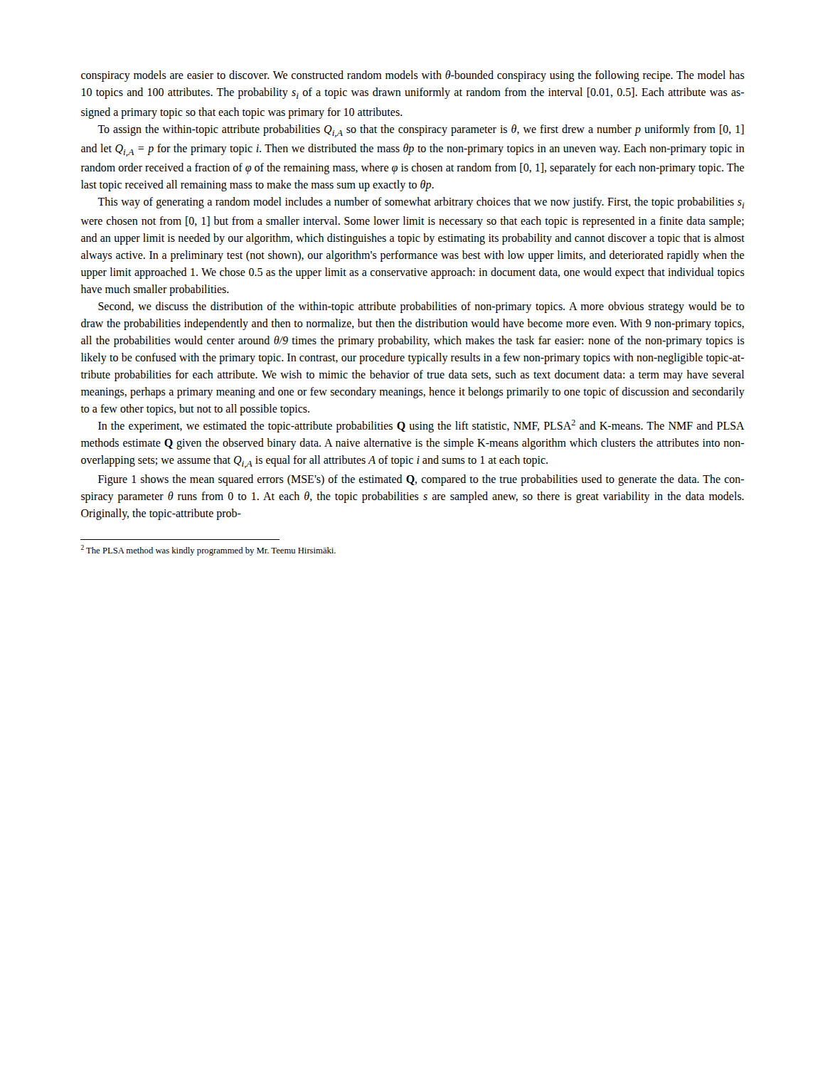conspiracy models are easier to discover. We constructed random models with θ-bounded conspiracy using the following recipe. The model has 10 topics and 100 attributes. The probability si of a topic was drawn uniformly at random from the interval [0.01, 0.5]. Each attribute was assigned a primary topic so that each topic was primary for 10 attributes.
To assign the within-topic attribute probabilities Qi,A so that the conspiracy parameter is θ, we first drew a number p uniformly from [0, 1] and let Qi,A = p for the primary topic i. Then we distributed the mass θp to the non-primary topics in an uneven way. Each non-primary topic in random order received a fraction of φ of the remaining mass, where φ is chosen at random from [0, 1], separately for each non-primary topic. The last topic received all remaining mass to make the mass sum up exactly to θp.
This way of generating a random model includes a number of somewhat arbitrary choices that we now justify. First, the topic probabilities si were chosen not from [0, 1] but from a smaller interval. Some lower limit is necessary so that each topic is represented in a finite data sample; and an upper limit is needed by our algorithm, which distinguishes a topic by estimating its probability and cannot discover a topic that is almost always active. In a preliminary test (not shown), our algorithm's performance was best with low upper limits, and deteriorated rapidly when the upper limit approached 1. We chose 0.5 as the upper limit as a conservative approach: in document data, one would expect that individual topics have much smaller probabilities.
Second, we discuss the distribution of the within-topic attribute probabilities of non-primary topics. A more obvious strategy would be to draw the probabilities independently and then to normalize, but then the distribution would have become more even. With 9 non-primary topics, all the probabilities would center around θ/9 times the primary probability, which makes the task far easier: none of the non-primary topics is likely to be confused with the primary topic. In contrast, our procedure typically results in a few non-primary topics with non-negligible topic-attribute probabilities for each attribute. We wish to mimic the behavior of true data sets, such as text document data: a term may have several meanings, perhaps a primary meaning and one or few secondary meanings, hence it belongs primarily to one topic of discussion and secondarily to a few other topics, but not to all possible topics.
In the experiment, we estimated the topic-attribute probabilities Q using the lift statistic, NMF, PLSA2 and K-means. The NMF and PLSA methods estimate Q given the observed binary data. A naive alternative is the simple K-means algorithm which clusters the attributes into non-overlapping sets; we assume that Qi,A is equal for all attributes A of topic i and sums to 1 at each topic.
Figure 1 shows the mean squared errors (MSE's) of the estimated Q, compared to the true probabilities used to generate the data. The conspiracy parameter θ runs from 0 to 1. At each θ, the topic probabilities s are sampled anew, so there is great variability in the data models. Originally, the topic-attribute prob-
2 The PLSA method was kindly programmed by Mr. Teemu Hirsimäki.